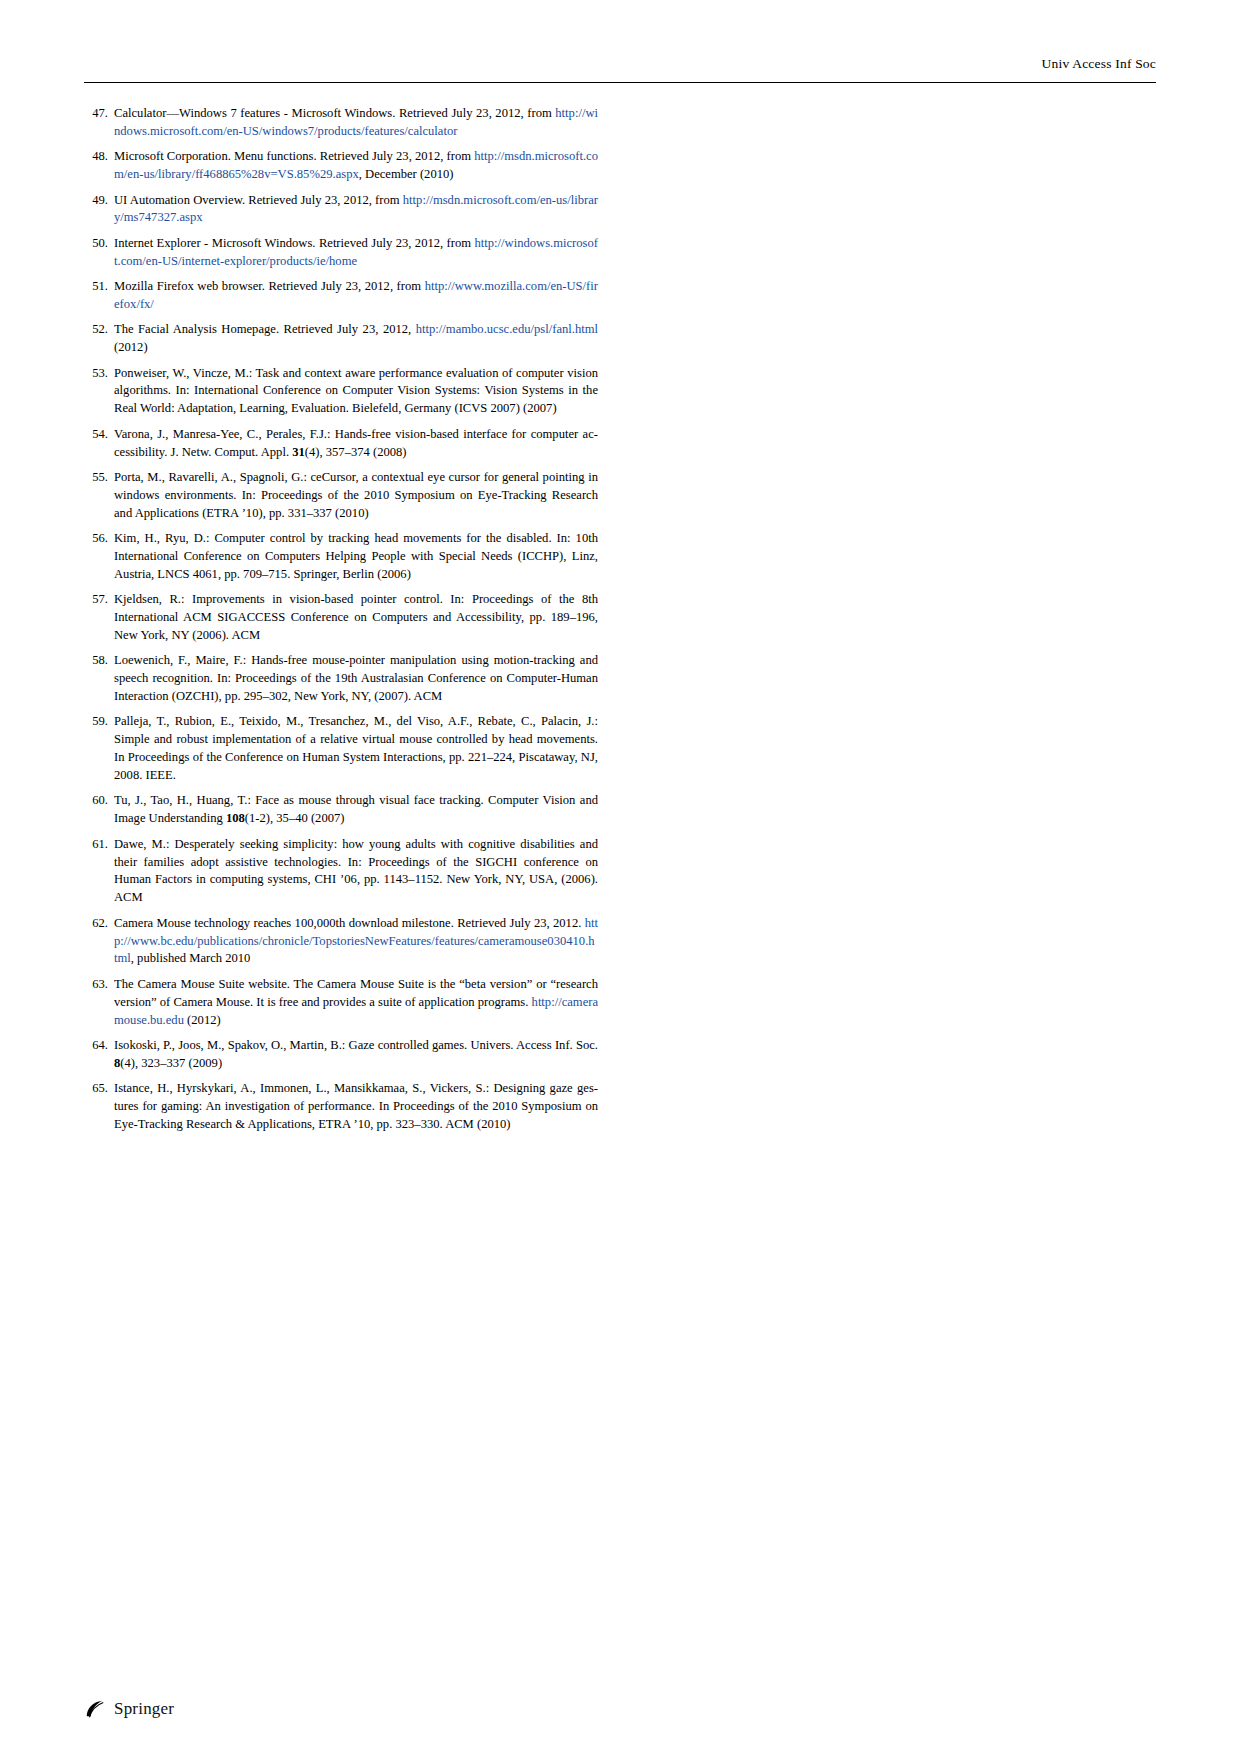Univ Access Inf Soc
Calculator—Windows 7 features - Microsoft Windows. Retrieved July 23, 2012, from http://windows.microsoft.com/en-US/windows7/products/features/calculator
Microsoft Corporation. Menu functions. Retrieved July 23, 2012, from http://msdn.microsoft.com/en-us/library/ff468865%28v=VS.85%29.aspx, December (2010)
UI Automation Overview. Retrieved July 23, 2012, from http://msdn.microsoft.com/en-us/library/ms747327.aspx
Internet Explorer - Microsoft Windows. Retrieved July 23, 2012, from http://windows.microsoft.com/en-US/internet-explorer/products/ie/home
Mozilla Firefox web browser. Retrieved July 23, 2012, from http://www.mozilla.com/en-US/firefox/fx/
The Facial Analysis Homepage. Retrieved July 23, 2012, http://mambo.ucsc.edu/psl/fanl.html (2012)
Ponweiser, W., Vincze, M.: Task and context aware performance evaluation of computer vision algorithms. In: International Conference on Computer Vision Systems: Vision Systems in the Real World: Adaptation, Learning, Evaluation. Bielefeld, Germany (ICVS 2007) (2007)
Varona, J., Manresa-Yee, C., Perales, F.J.: Hands-free vision-based interface for computer accessibility. J. Netw. Comput. Appl. 31(4), 357–374 (2008)
Porta, M., Ravarelli, A., Spagnoli, G.: ceCursor, a contextual eye cursor for general pointing in windows environments. In: Proceedings of the 2010 Symposium on Eye-Tracking Research and Applications (ETRA ’10), pp. 331–337 (2010)
Kim, H., Ryu, D.: Computer control by tracking head movements for the disabled. In: 10th International Conference on Computers Helping People with Special Needs (ICCHP), Linz, Austria, LNCS 4061, pp. 709–715. Springer, Berlin (2006)
Kjeldsen, R.: Improvements in vision-based pointer control. In: Proceedings of the 8th International ACM SIGACCESS Conference on Computers and Accessibility, pp. 189–196, New York, NY (2006). ACM
Loewenich, F., Maire, F.: Hands-free mouse-pointer manipulation using motion-tracking and speech recognition. In: Proceedings of the 19th Australasian Conference on Computer-Human Interaction (OZCHI), pp. 295–302, New York, NY, (2007). ACM
Palleja, T., Rubion, E., Teixido, M., Tresanchez, M., del Viso, A.F., Rebate, C., Palacin, J.: Simple and robust implementation of a relative virtual mouse controlled by head movements. In Proceedings of the Conference on Human System Interactions, pp. 221–224, Piscataway, NJ, 2008. IEEE.
Tu, J., Tao, H., Huang, T.: Face as mouse through visual face tracking. Computer Vision and Image Understanding 108(1-2), 35–40 (2007)
Dawe, M.: Desperately seeking simplicity: how young adults with cognitive disabilities and their families adopt assistive technologies. In: Proceedings of the SIGCHI conference on Human Factors in computing systems, CHI ’06, pp. 1143–1152. New York, NY, USA, (2006). ACM
Camera Mouse technology reaches 100,000th download milestone. Retrieved July 23, 2012. http://www.bc.edu/publications/chronicle/TopstoriesNewFeatures/features/cameramouse030410.html, published March 2010
The Camera Mouse Suite website. The Camera Mouse Suite is the “beta version” or “research version” of Camera Mouse. It is free and provides a suite of application programs. http://cameramouse.bu.edu (2012)
Isokoski, P., Joos, M., Spakov, O., Martin, B.: Gaze controlled games. Univers. Access Inf. Soc. 8(4), 323–337 (2009)
Istance, H., Hyrskykari, A., Immonen, L., Mansikkamaa, S., Vickers, S.: Designing gaze gestures for gaming: An investigation of performance. In Proceedings of the 2010 Symposium on Eye-Tracking Research & Applications, ETRA ’10, pp. 323–330. ACM (2010)
Springer